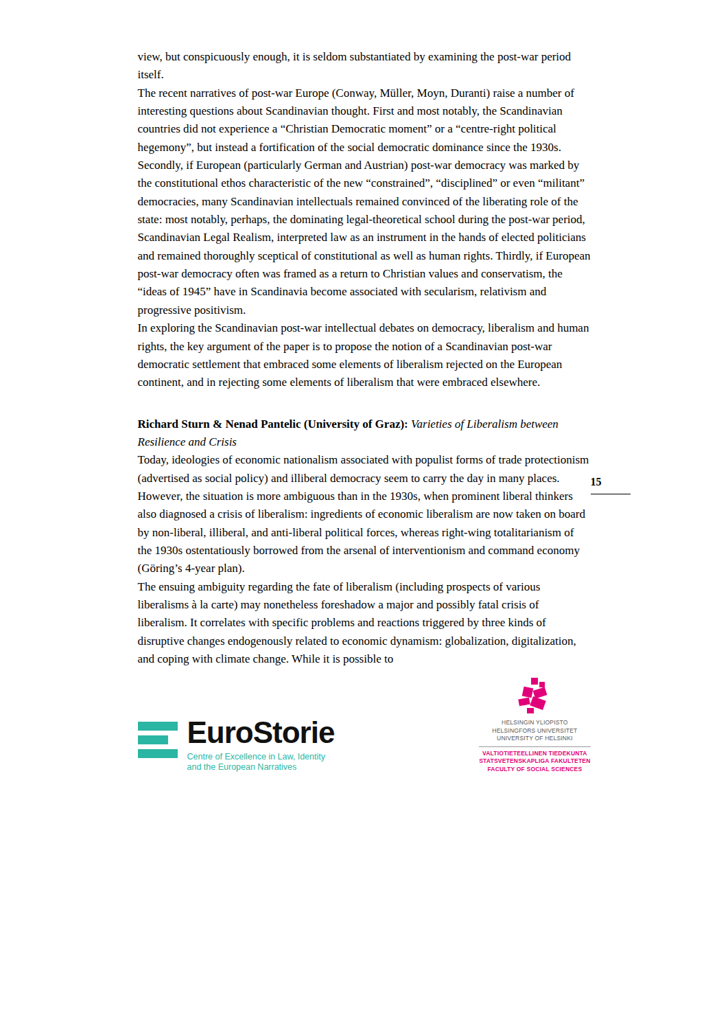view, but conspicuously enough, it is seldom substantiated by examining the post-war period itself.
The recent narratives of post-war Europe (Conway, Müller, Moyn, Duranti) raise a number of interesting questions about Scandinavian thought. First and most notably, the Scandinavian countries did not experience a “Christian Democratic moment” or a “centre-right political hegemony”, but instead a fortification of the social democratic dominance since the 1930s. Secondly, if European (particularly German and Austrian) post-war democracy was marked by the constitutional ethos characteristic of the new “constrained”, “disciplined” or even “militant” democracies, many Scandinavian intellectuals remained convinced of the liberating role of the state: most notably, perhaps, the dominating legal-theoretical school during the post-war period, Scandinavian Legal Realism, interpreted law as an instrument in the hands of elected politicians and remained thoroughly sceptical of constitutional as well as human rights. Thirdly, if European post-war democracy often was framed as a return to Christian values and conservatism, the “ideas of 1945” have in Scandinavia become associated with secularism, relativism and progressive positivism.
In exploring the Scandinavian post-war intellectual debates on democracy, liberalism and human rights, the key argument of the paper is to propose the notion of a Scandinavian post-war democratic settlement that embraced some elements of liberalism rejected on the European continent, and in rejecting some elements of liberalism that were embraced elsewhere.
Richard Sturn & Nenad Pantelic (University of Graz): Varieties of Liberalism between Resilience and Crisis
Today, ideologies of economic nationalism associated with populist forms of trade protectionism (advertised as social policy) and illiberal democracy seem to carry the day in many places. However, the situation is more ambiguous than in the 1930s, when prominent liberal thinkers also diagnosed a crisis of liberalism: ingredients of economic liberalism are now taken on board by non-liberal, illiberal, and anti-liberal political forces, whereas right-wing totalitarianism of the 1930s ostentatiously borrowed from the arsenal of interventionism and command economy (Göring’s 4-year plan).
The ensuing ambiguity regarding the fate of liberalism (including prospects of various liberalisms à la carte) may nonetheless foreshadow a major and possibly fatal crisis of liberalism. It correlates with specific problems and reactions triggered by three kinds of disruptive changes endogenously related to economic dynamism: globalization, digitalization, and coping with climate change. While it is possible to
15
Euro Storie
Centre of Excellence in Law, Identity
and the European Narratives
HELSINGIN YLIOPISTO
HELSINGFORS UNIVERSITET
UNIVERSITY OF HELSINKI
VALTIOTIETEELLINEN TIEDEKUNTA
STATSVETENSKAPLIGA FAKULTETEN
FACULTY OF SOCIAL SCIENCES